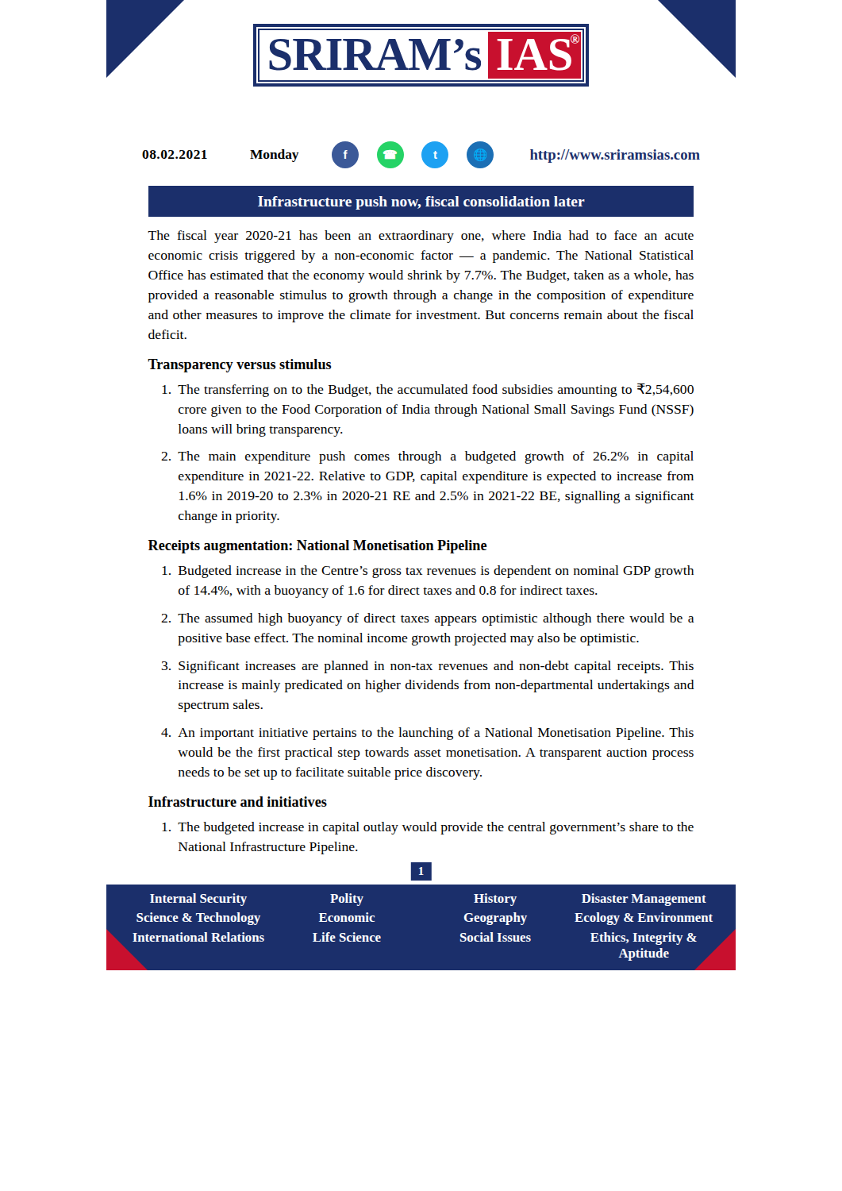SRIRAM’s IAS®
08.02.2021 Monday
f ☎ t 🌐 http://www.sriramsias.com
Infrastructure push now, fiscal consolidation later
The fiscal year 2020-21 has been an extraordinary one, where India had to face an acute economic crisis triggered by a non-economic factor — a pandemic. The National Statistical Office has estimated that the economy would shrink by 7.7%. The Budget, taken as a whole, has provided a reasonable stimulus to growth through a change in the composition of expenditure and other measures to improve the climate for investment. But concerns remain about the fiscal deficit.
Transparency versus stimulus
The transferring on to the Budget, the accumulated food subsidies amounting to ₹2,54,600 crore given to the Food Corporation of India through National Small Savings Fund (NSSF) loans will bring transparency.
The main expenditure push comes through a budgeted growth of 26.2% in capital expenditure in 2021-22. Relative to GDP, capital expenditure is expected to increase from 1.6% in 2019-20 to 2.3% in 2020-21 RE and 2.5% in 2021-22 BE, signalling a significant change in priority.
Receipts augmentation: National Monetisation Pipeline
Budgeted increase in the Centre’s gross tax revenues is dependent on nominal GDP growth of 14.4%, with a buoyancy of 1.6 for direct taxes and 0.8 for indirect taxes.
The assumed high buoyancy of direct taxes appears optimistic although there would be a positive base effect. The nominal income growth projected may also be optimistic.
Significant increases are planned in non-tax revenues and non-debt capital receipts. This increase is mainly predicated on higher dividends from non-departmental undertakings and spectrum sales.
An important initiative pertains to the launching of a National Monetisation Pipeline. This would be the first practical step towards asset monetisation. A transparent auction process needs to be set up to facilitate suitable price discovery.
Infrastructure and initiatives
The budgeted increase in capital outlay would provide the central government’s share to the National Infrastructure Pipeline.
1
Internal Security Polity History Disaster Management Science & Technology Economic Geography Ecology & Environment International Relations Life Science Social Issues Ethics, Integrity & Aptitude